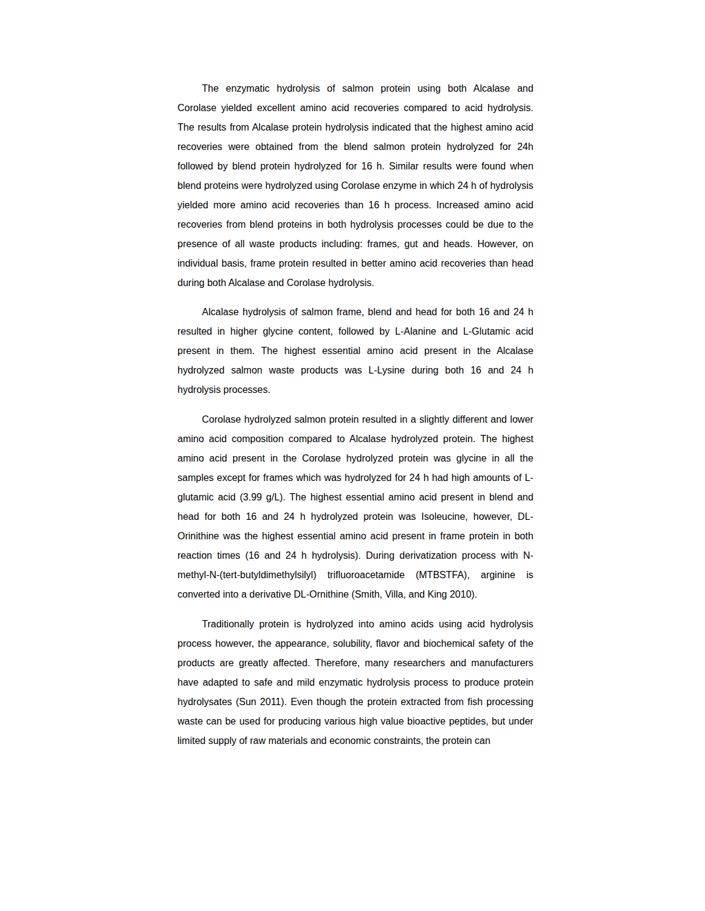The enzymatic hydrolysis of salmon protein using both Alcalase and Corolase yielded excellent amino acid recoveries compared to acid hydrolysis. The results from Alcalase protein hydrolysis indicated that the highest amino acid recoveries were obtained from the blend salmon protein hydrolyzed for 24h followed by blend protein hydrolyzed for 16 h. Similar results were found when blend proteins were hydrolyzed using Corolase enzyme in which 24 h of hydrolysis yielded more amino acid recoveries than 16 h process. Increased amino acid recoveries from blend proteins in both hydrolysis processes could be due to the presence of all waste products including: frames, gut and heads. However, on individual basis, frame protein resulted in better amino acid recoveries than head during both Alcalase and Corolase hydrolysis.
Alcalase hydrolysis of salmon frame, blend and head for both 16 and 24 h resulted in higher glycine content, followed by L-Alanine and L-Glutamic acid present in them. The highest essential amino acid present in the Alcalase hydrolyzed salmon waste products was L-Lysine during both 16 and 24 h hydrolysis processes.
Corolase hydrolyzed salmon protein resulted in a slightly different and lower amino acid composition compared to Alcalase hydrolyzed protein. The highest amino acid present in the Corolase hydrolyzed protein was glycine in all the samples except for frames which was hydrolyzed for 24 h had high amounts of L-glutamic acid (3.99 g/L). The highest essential amino acid present in blend and head for both 16 and 24 h hydrolyzed protein was Isoleucine, however, DL-Orinithine was the highest essential amino acid present in frame protein in both reaction times (16 and 24 h hydrolysis). During derivatization process with N-methyl-N-(tert-butyldimethylsilyl) trifluoroacetamide (MTBSTFA), arginine is converted into a derivative DL-Ornithine (Smith, Villa, and King 2010).
Traditionally protein is hydrolyzed into amino acids using acid hydrolysis process however, the appearance, solubility, flavor and biochemical safety of the products are greatly affected. Therefore, many researchers and manufacturers have adapted to safe and mild enzymatic hydrolysis process to produce protein hydrolysates (Sun 2011). Even though the protein extracted from fish processing waste can be used for producing various high value bioactive peptides, but under limited supply of raw materials and economic constraints, the protein can